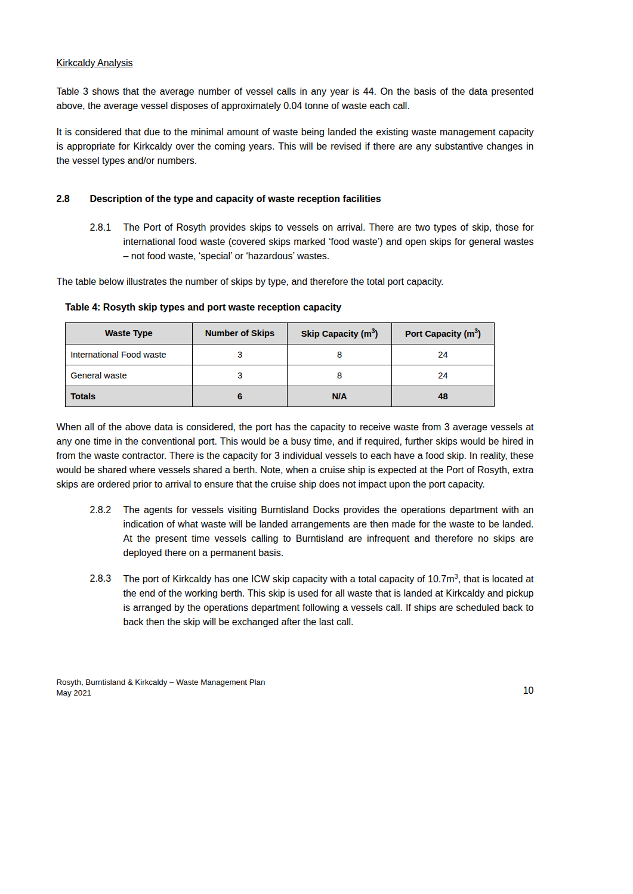Kirkcaldy Analysis
Table 3 shows that the average number of vessel calls in any year is 44. On the basis of the data presented above, the average vessel disposes of approximately 0.04 tonne of waste each call.
It is considered that due to the minimal amount of waste being landed the existing waste management capacity is appropriate for Kirkcaldy over the coming years. This will be revised if there are any substantive changes in the vessel types and/or numbers.
2.8
Description of the type and capacity of waste reception facilities
2.8.1
The Port of Rosyth provides skips to vessels on arrival. There are two types of skip, those for international food waste (covered skips marked ‘food waste’) and open skips for general wastes – not food waste, ‘special’ or ‘hazardous’ wastes.
The table below illustrates the number of skips by type, and therefore the total port capacity.
Table 4: Rosyth skip types and port waste reception capacity
| Waste Type | Number of Skips | Skip Capacity (m 3 ) | Port Capacity (m 3 ) |
| --- | --- | --- | --- |
| International Food waste | 3 | 8 | 24 |
| General waste | 3 | 8 | 24 |
| Totals | 6 | N/A | 48 |
When all of the above data is considered, the port has the capacity to receive waste from 3 average vessels at any one time in the conventional port. This would be a busy time, and if required, further skips would be hired in from the waste contractor. There is the capacity for 3 individual vessels to each have a food skip. In reality, these would be shared where vessels shared a berth. Note, when a cruise ship is expected at the Port of Rosyth, extra skips are ordered prior to arrival to ensure that the cruise ship does not impact upon the port capacity.
2.8.2
The agents for vessels visiting Burntisland Docks provides the operations department with an indication of what waste will be landed arrangements are then made for the waste to be landed. At the present time vessels calling to Burntisland are infrequent and therefore no skips are deployed there on a permanent basis.
2.8.3
The port of Kirkcaldy has one ICW skip capacity with a total capacity of 10.7m3, that is located at the end of the working berth. This skip is used for all waste that is landed at Kirkcaldy and pickup is arranged by the operations department following a vessels call. If ships are scheduled back to back then the skip will be exchanged after the last call.
Rosyth, Burntisland & Kirkcaldy – Waste Management Plan
May 2021
10